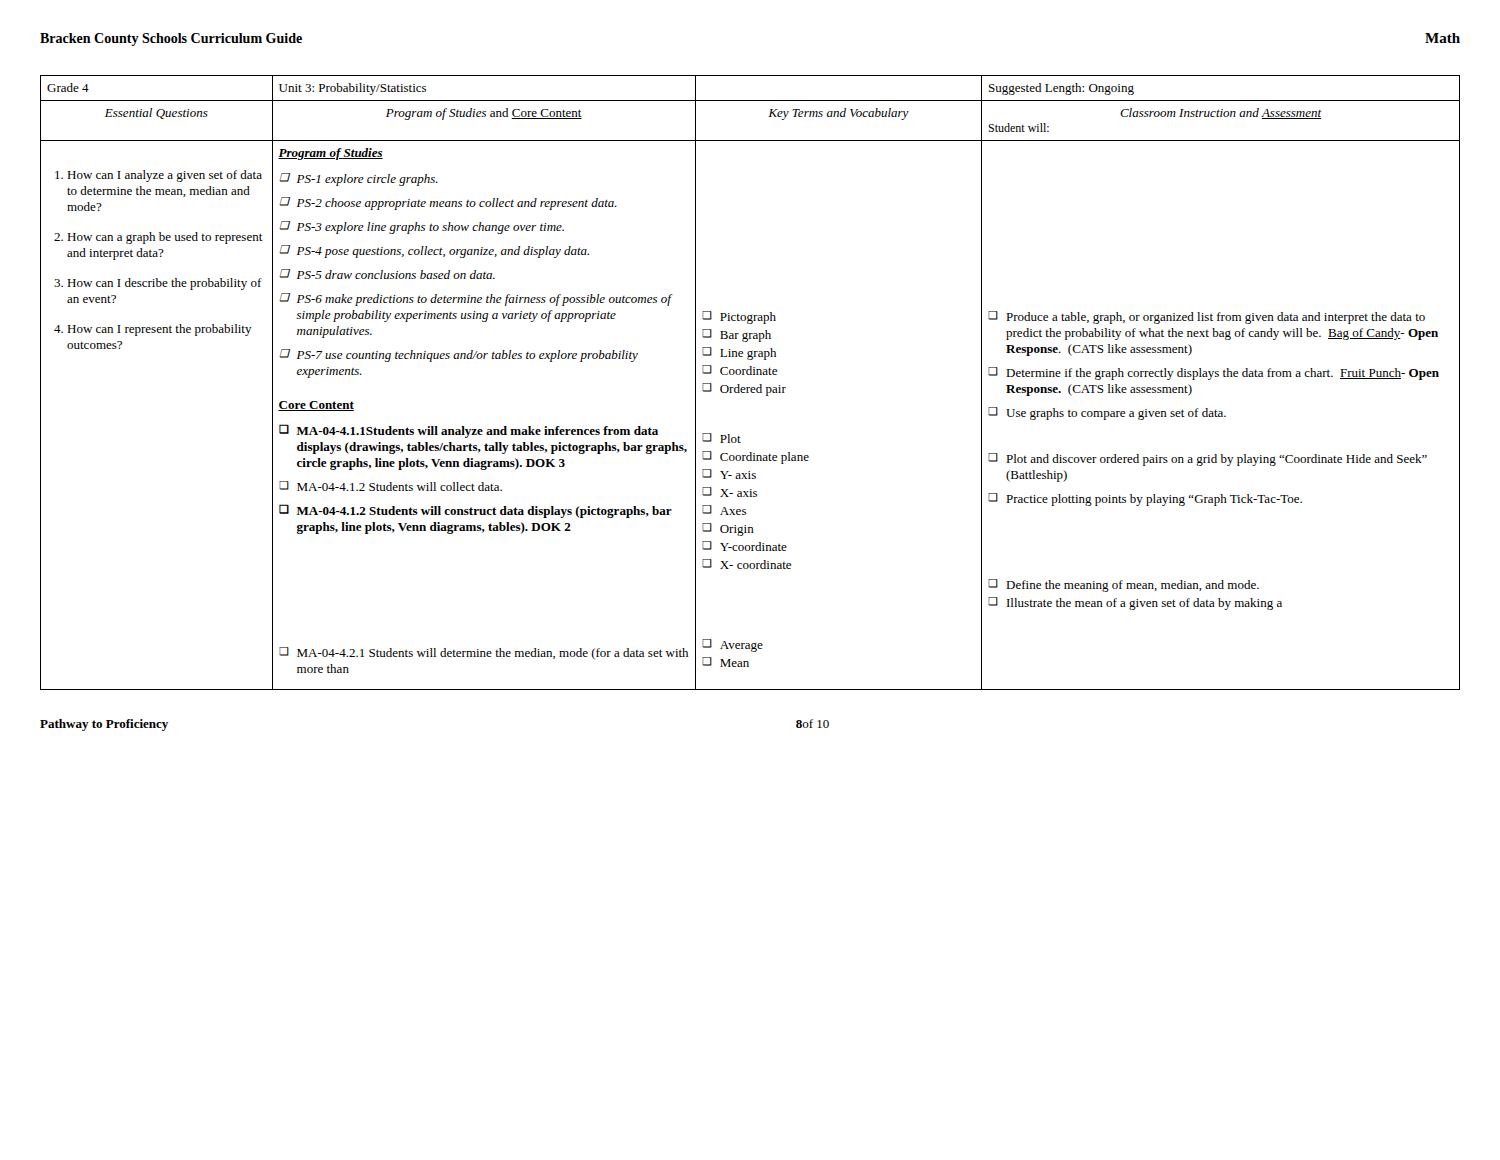Bracken County Schools Curriculum Guide
Math
| Grade 4 | Unit 3: Probability/Statistics | | Suggested Length: Ongoing |
| Essential Questions | Program of Studies and Core Content | Key Terms and Vocabulary | Classroom Instruction and Assessment Student will: |
| How can I analyze a given set of data to determine the mean, median and mode? How can a graph be used to represent and interpret data? How can I describe the probability of an event? How can I represent the probability outcomes? | Program of Studies PS-1 explore circle graphs. PS-2 choose appropriate means to collect and represent data. PS-3 explore line graphs to show change over time. PS-4 pose questions, collect, organize, and display data. PS-5 draw conclusions based on data. PS-6 make predictions to determine the fairness of possible outcomes of simple probability experiments using a variety of appropriate manipulatives. PS-7 use counting techniques and/or tables to explore probability experiments. Core Content MA-04-4.1.1Students will analyze and make inferences from data displays (drawings, tables/charts, tally tables, pictographs, bar graphs, circle graphs, line plots, Venn diagrams). DOK 3 MA-04-4.1.2 Students will collect data. MA-04-4.1.2 Students will construct data displays (pictographs, bar graphs, line plots, Venn diagrams, tables). DOK 2 MA-04-4.2.1 Students will determine the median, mode (for a data set with more than | Pictograph Bar graph Line graph Coordinate Ordered pair Plot Coordinate plane Y- axis X- axis Axes Origin Y-coordinate X- coordinate Average Mean | Produce a table, graph, or organized list from given data and interpret the data to predict the probability of what the next bag of candy will be. Bag of Candy - Open Response . (CATS like assessment) Determine if the graph correctly displays the data from a chart. Fruit Punch - Open Response. (CATS like assessment) Use graphs to compare a given set of data. Plot and discover ordered pairs on a grid by playing “Coordinate Hide and Seek” (Battleship) Practice plotting points by playing “Graph Tick-Tac-Toe. Define the meaning of mean, median, and mode. Illustrate the mean of a given set of data by making a |
Pathway to Proficiency
8of 10